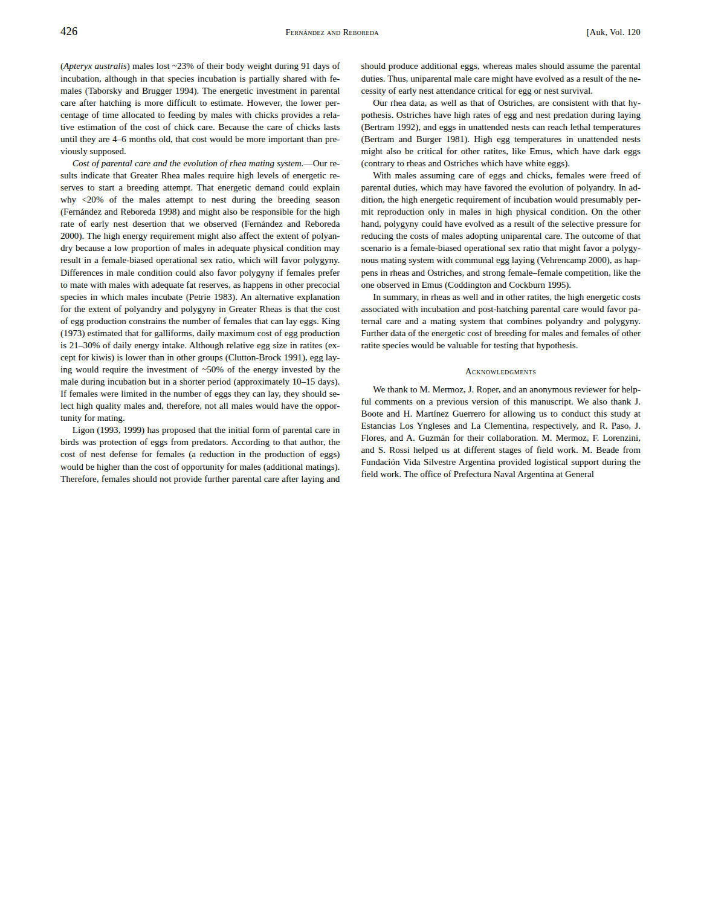426 Fernández and Reboreda [Auk, Vol. 120
(Apteryx australis) males lost ~23% of their body weight during 91 days of incubation, although in that species incubation is partially shared with females (Taborsky and Brugger 1994). The energetic investment in parental care after hatching is more difficult to estimate. However, the lower percentage of time allocated to feeding by males with chicks provides a relative estimation of the cost of chick care. Because the care of chicks lasts until they are 4–6 months old, that cost would be more important than previously supposed.
Cost of parental care and the evolution of rhea mating system.—Our results indicate that Greater Rhea males require high levels of energetic reserves to start a breeding attempt. That energetic demand could explain why <20% of the males attempt to nest during the breeding season (Fernández and Reboreda 1998) and might also be responsible for the high rate of early nest desertion that we observed (Fernández and Reboreda 2000). The high energy requirement might also affect the extent of polyandry because a low proportion of males in adequate physical condition may result in a female-biased operational sex ratio, which will favor polygyny. Differences in male condition could also favor polygyny if females prefer to mate with males with adequate fat reserves, as happens in other precocial species in which males incubate (Petrie 1983). An alternative explanation for the extent of polyandry and polygyny in Greater Rheas is that the cost of egg production constrains the number of females that can lay eggs. King (1973) estimated that for galliforms, daily maximum cost of egg production is 21–30% of daily energy intake. Although relative egg size in ratites (except for kiwis) is lower than in other groups (Clutton-Brock 1991), egg laying would require the investment of ~50% of the energy invested by the male during incubation but in a shorter period (approximately 10–15 days). If females were limited in the number of eggs they can lay, they should select high quality males and, therefore, not all males would have the opportunity for mating.
Ligon (1993, 1999) has proposed that the initial form of parental care in birds was protection of eggs from predators. According to that author, the cost of nest defense for females (a reduction in the production of eggs) would be higher than the cost of opportunity for males (additional matings). Therefore, females should not provide further parental care after laying and should produce additional eggs, whereas males should assume the parental duties. Thus, uniparental male care might have evolved as a result of the necessity of early nest attendance critical for egg or nest survival.
Our rhea data, as well as that of Ostriches, are consistent with that hypothesis. Ostriches have high rates of egg and nest predation during laying (Bertram 1992), and eggs in unattended nests can reach lethal temperatures (Bertram and Burger 1981). High egg temperatures in unattended nests might also be critical for other ratites, like Emus, which have dark eggs (contrary to rheas and Ostriches which have white eggs).
With males assuming care of eggs and chicks, females were freed of parental duties, which may have favored the evolution of polyandry. In addition, the high energetic requirement of incubation would presumably permit reproduction only in males in high physical condition. On the other hand, polygyny could have evolved as a result of the selective pressure for reducing the costs of males adopting uniparental care. The outcome of that scenario is a female-biased operational sex ratio that might favor a polygynous mating system with communal egg laying (Vehrencamp 2000), as happens in rheas and Ostriches, and strong female–female competition, like the one observed in Emus (Coddington and Cockburn 1995).
In summary, in rheas as well and in other ratites, the high energetic costs associated with incubation and post-hatching parental care would favor paternal care and a mating system that combines polyandry and polygyny. Further data of the energetic cost of breeding for males and females of other ratite species would be valuable for testing that hypothesis.
Acknowledgments
We thank to M. Mermoz, J. Roper, and an anonymous reviewer for helpful comments on a previous version of this manuscript. We also thank J. Boote and H. Martínez Guerrero for allowing us to conduct this study at Estancias Los Yngleses and La Clementina, respectively, and R. Paso, J. Flores, and A. Guzmán for their collaboration. M. Mermoz, F. Lorenzini, and S. Rossi helped us at different stages of field work. M. Beade from Fundación Vida Silvestre Argentina provided logistical support during the field work. The office of Prefectura Naval Argentina at General